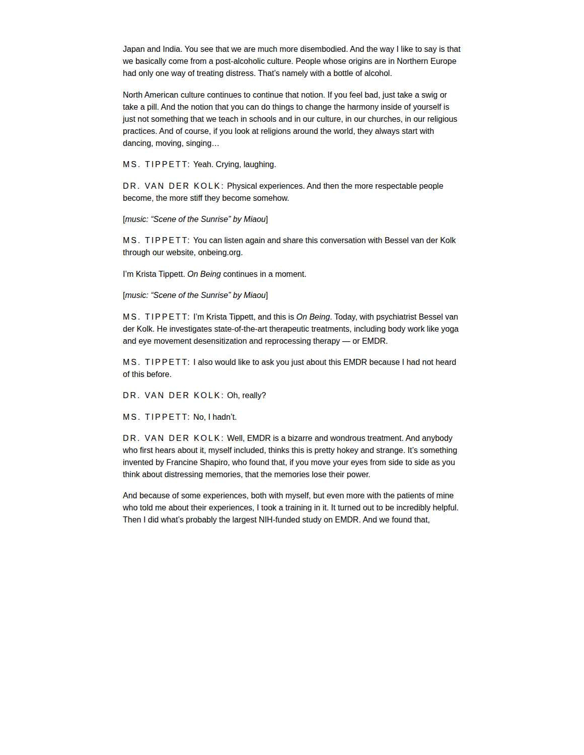Japan and India. You see that we are much more disembodied. And the way I like to say is that we basically come from a post-alcoholic culture. People whose origins are in Northern Europe had only one way of treating distress. That’s namely with a bottle of alcohol.
North American culture continues to continue that notion. If you feel bad, just take a swig or take a pill. And the notion that you can do things to change the harmony inside of yourself is just not something that we teach in schools and in our culture, in our churches, in our religious practices. And of course, if you look at religions around the world, they always start with dancing, moving, singing…
MS. TIPPETT: Yeah. Crying, laughing.
DR. VAN DER KOLK: Physical experiences. And then the more respectable people become, the more stiff they become somehow.
[music: “Scene of the Sunrise” by Miaou]
MS. TIPPETT: You can listen again and share this conversation with Bessel van der Kolk through our website, onbeing.org.
I’m Krista Tippett. On Being continues in a moment.
[music: “Scene of the Sunrise” by Miaou]
MS. TIPPETT: I’m Krista Tippett, and this is On Being. Today, with psychiatrist Bessel van der Kolk. He investigates state-of-the-art therapeutic treatments, including body work like yoga and eye movement desensitization and reprocessing therapy — or EMDR.
MS. TIPPETT: I also would like to ask you just about this EMDR because I had not heard of this before.
DR. VAN DER KOLK: Oh, really?
MS. TIPPETT: No, I hadn’t.
DR. VAN DER KOLK: Well, EMDR is a bizarre and wondrous treatment. And anybody who first hears about it, myself included, thinks this is pretty hokey and strange. It’s something invented by Francine Shapiro, who found that, if you move your eyes from side to side as you think about distressing memories, that the memories lose their power.
And because of some experiences, both with myself, but even more with the patients of mine who told me about their experiences, I took a training in it. It turned out to be incredibly helpful. Then I did what’s probably the largest NIH-funded study on EMDR. And we found that,